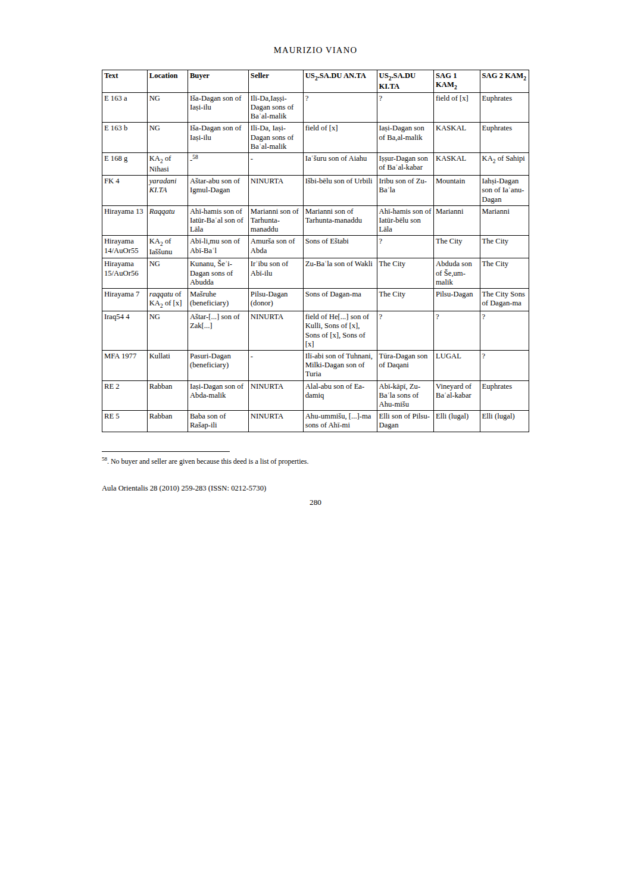MAURIZIO VIANO
| Text | Location | Buyer | Seller | US 2 .SA.DU AN.TA | US 2 .SA.DU KI.TA | SAG 1 KAM 2 | SAG 2 KAM 2 |
| --- | --- | --- | --- | --- | --- | --- | --- |
| E 163 a | NG | Iša-Dagan son of Iaṣi-ilu | Ilī-Da,Iaṣṣi-Dagan sons of Baʿal-malik | ? | ? | field of [x] | Euphrates |
| E 163 b | NG | Iša-Dagan son of Iaṣi-ilu | Ilī-Da, Iaṣi-Dagan sons of Baʿal-malik | field of [x] | Iaṣi-Dagan son of Ba,al-malik | KASKAL | Euphrates |
| E 168 g | KA 2 of Nihasi | - 58 | - | Iaʿšuru son of Aiahu | Iṣṣur-Dagan son of Baʿal-kabar | KASKAL | KA 2 of Sahipi |
| FK 4 | yaradani KI.TA | Aštar-abu son of Igmul-Dagan | NINURTA | Išbi-bēlu son of Urbili | Iribu son of Zu-Baʿla | Mountain | Iahṣi-Dagan son of Iaʿanu-Dagan |
| Hirayama 13 | Raqqatu | Ahī-hamis son of Iatūr-Baʿal son of Lāla | Marianni son of Tarhunta-manaddu | Marianni son of Tarhunta-manaddu | Ahī-hamis son of Iatūr-bēlu son Lāla | Marianni | Marianni |
| Hirayama 14/AuOr55 | KA 2 of Iaššunu | Abī-li,mu son of Abī-Baʿl | Amurša son of Abda | Sons of Eštabi | ? | The City | The City |
| Hirayama 15/AuOr56 | NG | Kunanu, Šeʾi-Dagan sons of Abudda | Irʾibu son of Abī-ilu | Zu-Baʿla son of Wakli | The City | Abduda son of Še,um-malik | The City |
| Hirayama 7 | raqqatu of KA 2 of [x] | Mašruhe (beneficiary) | Pilsu-Dagan (donor) | Sons of Dagan-ma | The City | Pilsu-Dagan | The City Sons of Dagan-ma |
| Iraq54 4 | NG | Aštar-[...] son of Zak[...] | NINURTA | field of He[...] son of Kulli, Sons of [x], Sons of [x], Sons of [x] | ? | ? | ? |
| MFA 1977 | Kullati | Pasuri-Dagan (beneficiary) | - | Ilī-abi son of Tuhnani, Milki-Dagan son of Turia | Tūra-Dagan son of Daqani | LUGAL | ? |
| RE 2 | Rabban | Iaṣi-Dagan son of Abda-malik | NINURTA | Alal-abu son of Ea-damiq | Abī-kāpī, Zu-Baʿla sons of Ahu-mišu | Vineyard of Baʿal-kabar | Euphrates |
| RE 5 | Rabban | Baba son of Rašap-ili | NINURTA | Ahu-ummišu, [...]-ma sons of Ahī-mi | Elli son of Pilsu-Dagan | Elli (lugal) | Elli (lugal) |
58. No buyer and seller are given because this deed is a list of properties.
Aula Orientalis 28 (2010) 259-283 (ISSN: 0212-5730)
280